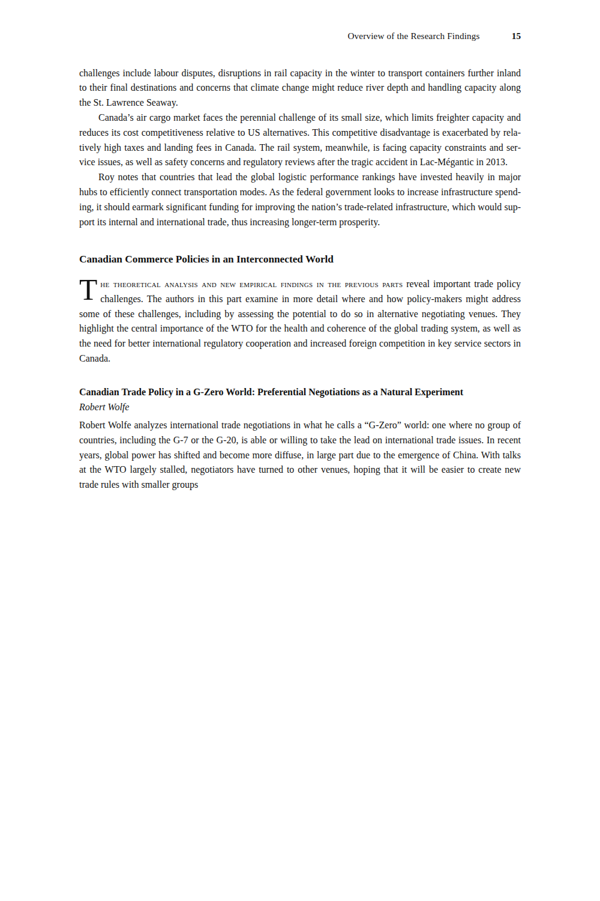Overview of the Research Findings 15
challenges include labour disputes, disruptions in rail capacity in the winter to transport containers further inland to their final destinations and concerns that climate change might reduce river depth and handling capacity along the St. Lawrence Seaway.
Canada’s air cargo market faces the perennial challenge of its small size, which limits freighter capacity and reduces its cost competitiveness relative to US alternatives. This competitive disadvantage is exacerbated by relatively high taxes and landing fees in Canada. The rail system, meanwhile, is facing capacity constraints and service issues, as well as safety concerns and regulatory reviews after the tragic accident in Lac-Mégantic in 2013.
Roy notes that countries that lead the global logistic performance rankings have invested heavily in major hubs to efficiently connect transportation modes. As the federal government looks to increase infrastructure spending, it should earmark significant funding for improving the nation’s trade-related infrastructure, which would support its internal and international trade, thus increasing longer-term prosperity.
Canadian Commerce Policies in an Interconnected World
The theoretical analysis and new empirical findings in the previous parts reveal important trade policy challenges. The authors in this part examine in more detail where and how policy-makers might address some of these challenges, including by assessing the potential to do so in alternative negotiating venues. They highlight the central importance of the WTO for the health and coherence of the global trading system, as well as the need for better international regulatory cooperation and increased foreign competition in key service sectors in Canada.
Canadian Trade Policy in a G-Zero World: Preferential Negotiations as a Natural Experiment
Robert Wolfe
Robert Wolfe analyzes international trade negotiations in what he calls a “G-Zero” world: one where no group of countries, including the G-7 or the G-20, is able or willing to take the lead on international trade issues. In recent years, global power has shifted and become more diffuse, in large part due to the emergence of China. With talks at the WTO largely stalled, negotiators have turned to other venues, hoping that it will be easier to create new trade rules with smaller groups